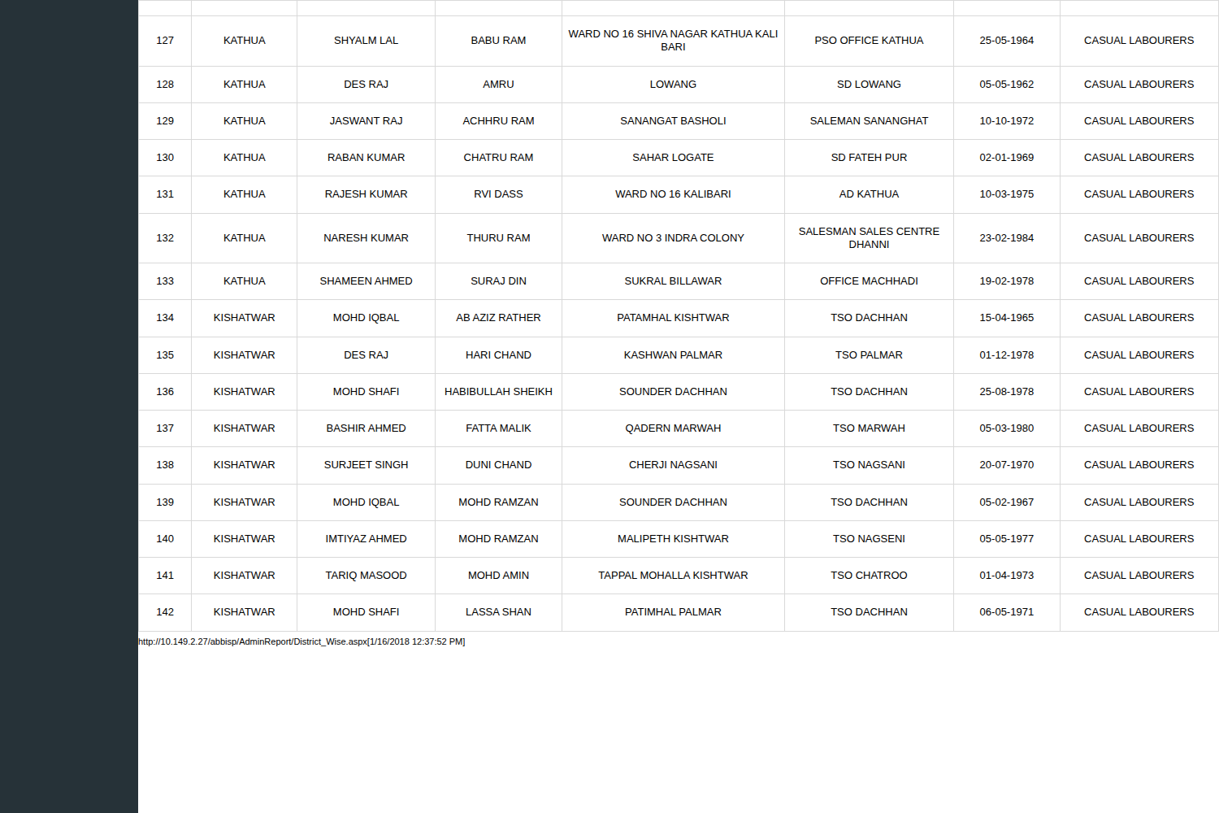| 127 | KATHUA | SHYALM LAL | BABU RAM | WARD NO 16 SHIVA NAGAR KATHUA KALI BARI | PSO OFFICE KATHUA | 25-05-1964 | CASUAL LABOURERS |
| 128 | KATHUA | DES RAJ | AMRU | LOWANG | SD LOWANG | 05-05-1962 | CASUAL LABOURERS |
| 129 | KATHUA | JASWANT RAJ | ACHHRU RAM | SANANGAT BASHOLI | SALEMAN SANANGHAT | 10-10-1972 | CASUAL LABOURERS |
| 130 | KATHUA | RABAN KUMAR | CHATRU RAM | SAHAR LOGATE | SD FATEH PUR | 02-01-1969 | CASUAL LABOURERS |
| 131 | KATHUA | RAJESH KUMAR | RVI DASS | WARD NO 16 KALIBARI | AD KATHUA | 10-03-1975 | CASUAL LABOURERS |
| 132 | KATHUA | NARESH KUMAR | THURU RAM | WARD NO 3 INDRA COLONY | SALESMAN SALES CENTRE DHANNI | 23-02-1984 | CASUAL LABOURERS |
| 133 | KATHUA | SHAMEEN AHMED | SURAJ DIN | SUKRAL BILLAWAR | OFFICE MACHHADI | 19-02-1978 | CASUAL LABOURERS |
| 134 | KISHATWAR | MOHD IQBAL | AB AZIZ RATHER | PATAMHAL KISHTWAR | TSO DACHHAN | 15-04-1965 | CASUAL LABOURERS |
| 135 | KISHATWAR | DES RAJ | HARI CHAND | KASHWAN PALMAR | TSO PALMAR | 01-12-1978 | CASUAL LABOURERS |
| 136 | KISHATWAR | MOHD SHAFI | HABIBULLAH SHEIKH | SOUNDER DACHHAN | TSO DACHHAN | 25-08-1978 | CASUAL LABOURERS |
| 137 | KISHATWAR | BASHIR AHMED | FATTA MALIK | QADERN MARWAH | TSO MARWAH | 05-03-1980 | CASUAL LABOURERS |
| 138 | KISHATWAR | SURJEET SINGH | DUNI CHAND | CHERJI NAGSANI | TSO NAGSANI | 20-07-1970 | CASUAL LABOURERS |
| 139 | KISHATWAR | MOHD IQBAL | MOHD RAMZAN | SOUNDER DACHHAN | TSO DACHHAN | 05-02-1967 | CASUAL LABOURERS |
| 140 | KISHATWAR | IMTIYAZ AHMED | MOHD RAMZAN | MALIPETH KISHTWAR | TSO NAGSENI | 05-05-1977 | CASUAL LABOURERS |
| 141 | KISHATWAR | TARIQ MASOOD | MOHD AMIN | TAPPAL MOHALLA KISHTWAR | TSO CHATROO | 01-04-1973 | CASUAL LABOURERS |
| 142 | KISHATWAR | MOHD SHAFI | LASSA SHAN | PATIMHAL PALMAR | TSO DACHHAN | 06-05-1971 | CASUAL LABOURERS |
http://10.149.2.27/abbisp/AdminReport/District_Wise.aspx[1/16/2018 12:37:52 PM]